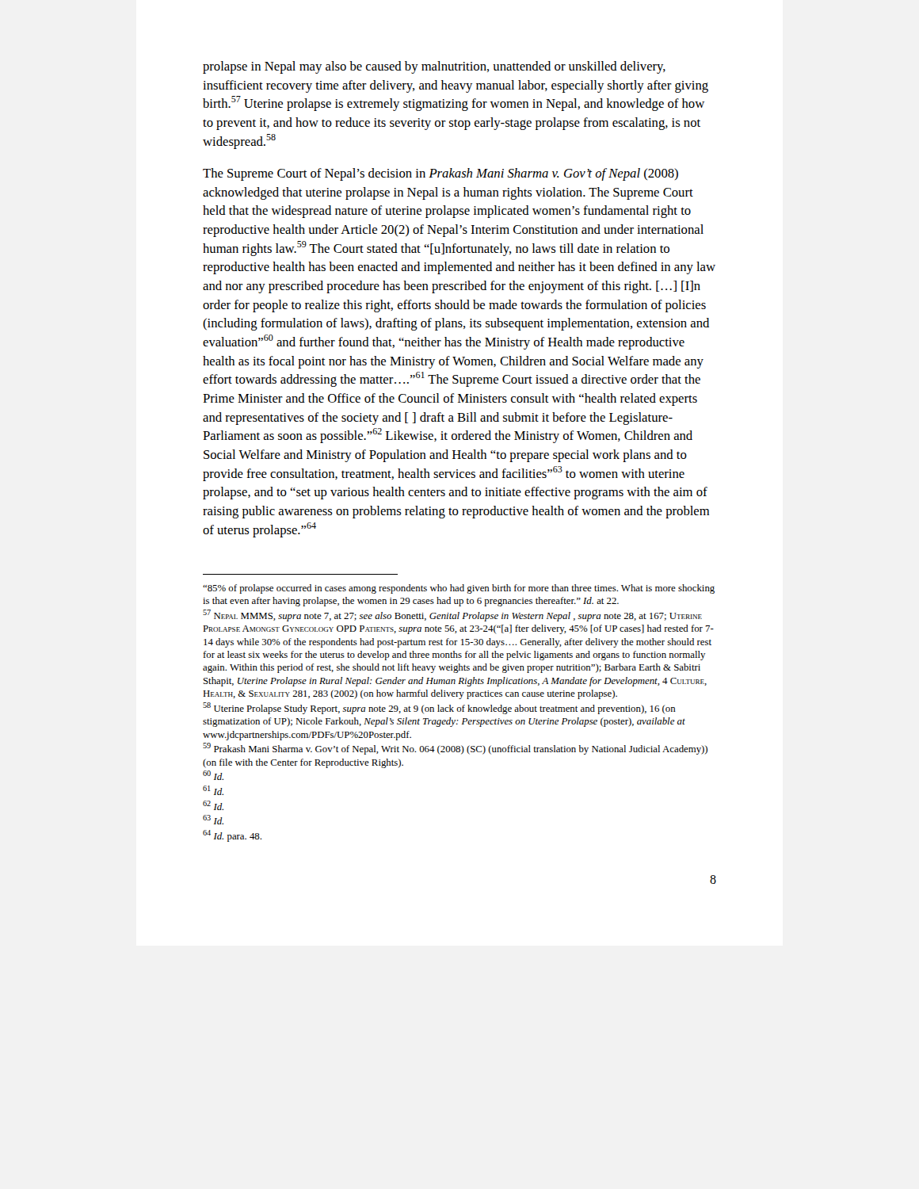prolapse in Nepal may also be caused by malnutrition, unattended or unskilled delivery, insufficient recovery time after delivery, and heavy manual labor, especially shortly after giving birth.57 Uterine prolapse is extremely stigmatizing for women in Nepal, and knowledge of how to prevent it, and how to reduce its severity or stop early-stage prolapse from escalating, is not widespread.58
The Supreme Court of Nepal’s decision in Prakash Mani Sharma v. Gov’t of Nepal (2008) acknowledged that uterine prolapse in Nepal is a human rights violation. The Supreme Court held that the widespread nature of uterine prolapse implicated women’s fundamental right to reproductive health under Article 20(2) of Nepal’s Interim Constitution and under international human rights law.59 The Court stated that “[u]nfortunately, no laws till date in relation to reproductive health has been enacted and implemented and neither has it been defined in any law and nor any prescribed procedure has been prescribed for the enjoyment of this right. […] [I]n order for people to realize this right, efforts should be made towards the formulation of policies (including formulation of laws), drafting of plans, its subsequent implementation, extension and evaluation”60 and further found that, “neither has the Ministry of Health made reproductive health as its focal point nor has the Ministry of Women, Children and Social Welfare made any effort towards addressing the matter….”61 The Supreme Court issued a directive order that the Prime Minister and the Office of the Council of Ministers consult with “health related experts and representatives of the society and [ ] draft a Bill and submit it before the Legislature-Parliament as soon as possible.”62 Likewise, it ordered the Ministry of Women, Children and Social Welfare and Ministry of Population and Health “to prepare special work plans and to provide free consultation, treatment, health services and facilities”63 to women with uterine prolapse, and to “set up various health centers and to initiate effective programs with the aim of raising public awareness on problems relating to reproductive health of women and the problem of uterus prolapse.”64
“85% of prolapse occurred in cases among respondents who had given birth for more than three times. What is more shocking is that even after having prolapse, the women in 29 cases had up to 6 pregnancies thereafter.” Id. at 22.
57 Nepal MMMS, supra note 7, at 27; see also Bonetti, Genital Prolapse in Western Nepal , supra note 28, at 167; Uterine Prolapse Amongst Gynecology OPD Patients, supra note 56, at 23-24(“[a] fter delivery, 45% [of UP cases] had rested for 7-14 days while 30% of the respondents had post-partum rest for 15-30 days…. Generally, after delivery the mother should rest for at least six weeks for the uterus to develop and three months for all the pelvic ligaments and organs to function normally again. Within this period of rest, she should not lift heavy weights and be given proper nutrition”); Barbara Earth & Sabitri Sthapit, Uterine Prolapse in Rural Nepal: Gender and Human Rights Implications, A Mandate for Development, 4 Culture, Health, & Sexuality 281, 283 (2002) (on how harmful delivery practices can cause uterine prolapse).
58 Uterine Prolapse Study Report, supra note 29, at 9 (on lack of knowledge about treatment and prevention), 16 (on stigmatization of UP); Nicole Farkouh, Nepal’s Silent Tragedy: Perspectives on Uterine Prolapse (poster), available at www.jdcpartnerships.com/PDFs/UP%20Poster.pdf.
59 Prakash Mani Sharma v. Gov’t of Nepal, Writ No. 064 (2008) (SC) (unofficial translation by National Judicial Academy)) (on file with the Center for Reproductive Rights).
60 Id.
61 Id.
62 Id.
63 Id.
64 Id. para. 48.
8